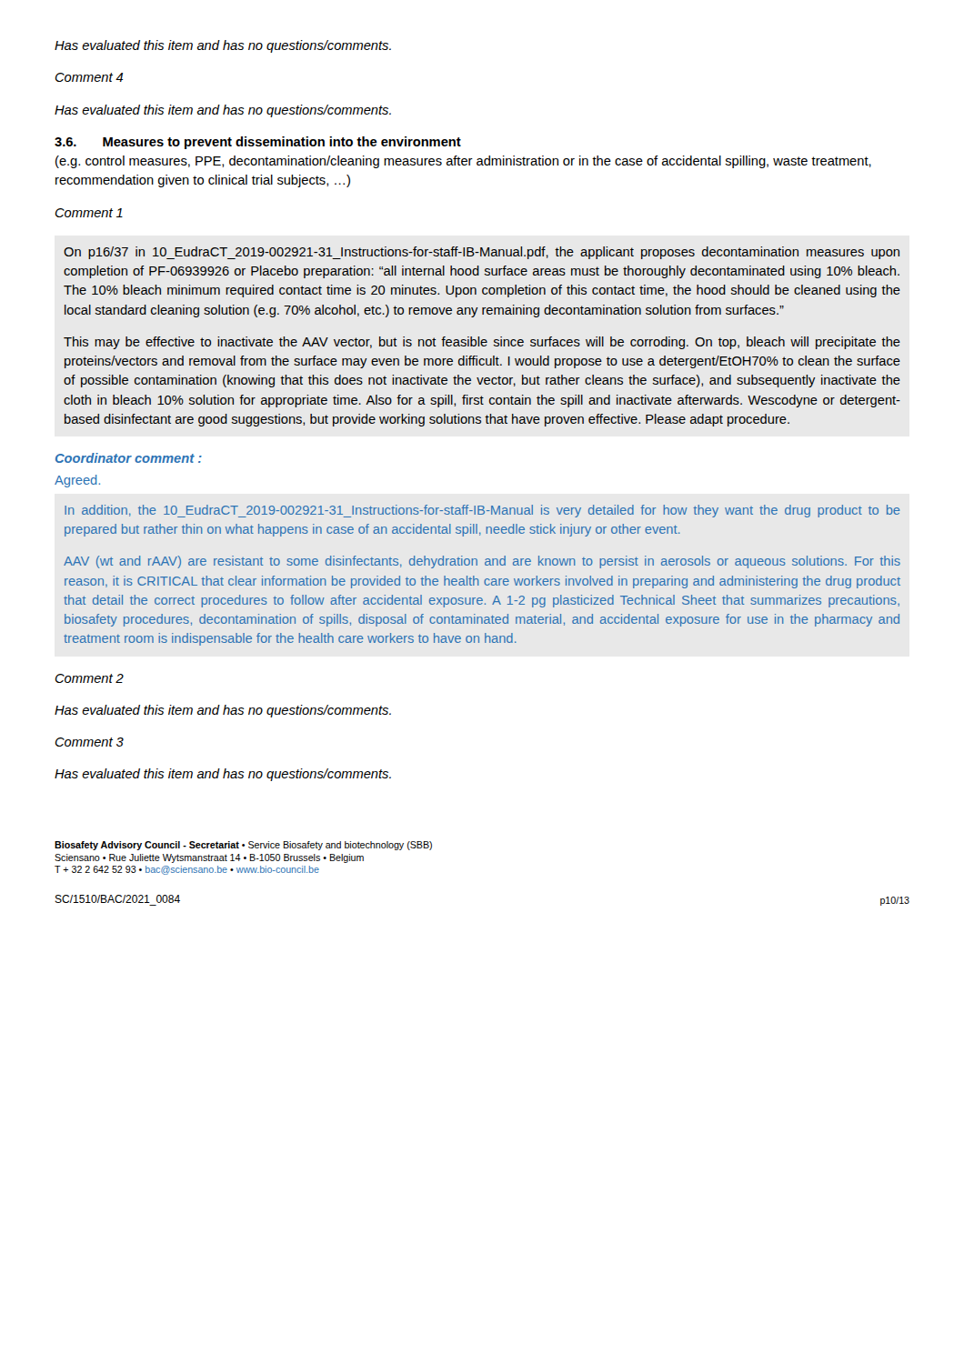Has evaluated this item and has no questions/comments.
Comment 4
Has evaluated this item and has no questions/comments.
3.6. Measures to prevent dissemination into the environment
(e.g. control measures, PPE, decontamination/cleaning measures after administration or in the case of accidental spilling, waste treatment, recommendation given to clinical trial subjects, …)
Comment 1
On p16/37 in 10_EudraCT_2019-002921-31_Instructions-for-staff-IB-Manual.pdf, the applicant proposes decontamination measures upon completion of PF-06939926 or Placebo preparation: “all internal hood surface areas must be thoroughly decontaminated using 10% bleach. The 10% bleach minimum required contact time is 20 minutes. Upon completion of this contact time, the hood should be cleaned using the local standard cleaning solution (e.g. 70% alcohol, etc.) to remove any remaining decontamination solution from surfaces.”
This may be effective to inactivate the AAV vector, but is not feasible since surfaces will be corroding. On top, bleach will precipitate the proteins/vectors and removal from the surface may even be more difficult. I would propose to use a detergent/EtOH70% to clean the surface of possible contamination (knowing that this does not inactivate the vector, but rather cleans the surface), and subsequently inactivate the cloth in bleach 10% solution for appropriate time. Also for a spill, first contain the spill and inactivate afterwards. Wescodyne or detergent-based disinfectant are good suggestions, but provide working solutions that have proven effective. Please adapt procedure.
Coordinator comment :
Agreed.
In addition, the 10_EudraCT_2019-002921-31_Instructions-for-staff-IB-Manual is very detailed for how they want the drug product to be prepared but rather thin on what happens in case of an accidental spill, needle stick injury or other event.
AAV (wt and rAAV) are resistant to some disinfectants, dehydration and are known to persist in aerosols or aqueous solutions. For this reason, it is CRITICAL that clear information be provided to the health care workers involved in preparing and administering the drug product that detail the correct procedures to follow after accidental exposure. A 1-2 pg plasticized Technical Sheet that summarizes precautions, biosafety procedures, decontamination of spills, disposal of contaminated material, and accidental exposure for use in the pharmacy and treatment room is indispensable for the health care workers to have on hand.
Comment 2
Has evaluated this item and has no questions/comments.
Comment 3
Has evaluated this item and has no questions/comments.
Biosafety Advisory Council - Secretariat • Service Biosafety and biotechnology (SBB)
Sciensano • Rue Juliette Wytsmanstraat 14 • B-1050 Brussels • Belgium
T + 32 2 642 52 93 • bac@sciensano.be • www.bio-council.be
SC/1510/BAC/2021_0084 p10/13